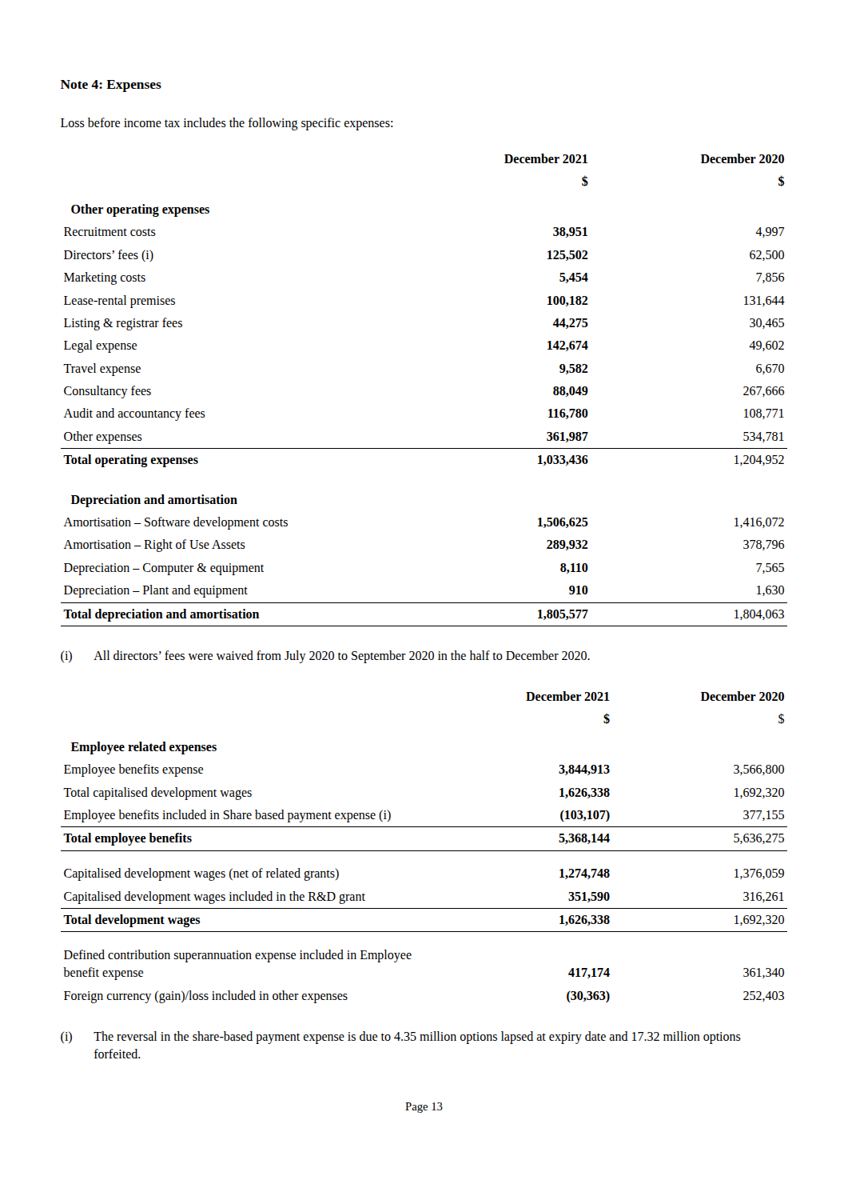Note 4: Expenses
Loss before income tax includes the following specific expenses:
| | December 2021 | December 2020 |
| --- | --- | --- |
| | $ | $ |
| Other operating expenses | | |
| Recruitment costs | 38,951 | 4,997 |
| Directors’ fees (i) | 125,502 | 62,500 |
| Marketing costs | 5,454 | 7,856 |
| Lease-rental premises | 100,182 | 131,644 |
| Listing & registrar fees | 44,275 | 30,465 |
| Legal expense | 142,674 | 49,602 |
| Travel expense | 9,582 | 6,670 |
| Consultancy fees | 88,049 | 267,666 |
| Audit and accountancy fees | 116,780 | 108,771 |
| Other expenses | 361,987 | 534,781 |
| Total operating expenses | 1,033,436 | 1,204,952 |
| Depreciation and amortisation | | |
| Amortisation – Software development costs | 1,506,625 | 1,416,072 |
| Amortisation – Right of Use Assets | 289,932 | 378,796 |
| Depreciation – Computer & equipment | 8,110 | 7,565 |
| Depreciation – Plant and equipment | 910 | 1,630 |
| Total depreciation and amortisation | 1,805,577 | 1,804,063 |
(i) All directors’ fees were waived from July 2020 to September 2020 in the half to December 2020.
| | December 2021 | December 2020 |
| --- | --- | --- |
| | $ | $ |
| Employee related expenses | | |
| Employee benefits expense | 3,844,913 | 3,566,800 |
| Total capitalised development wages | 1,626,338 | 1,692,320 |
| Employee benefits included in Share based payment expense (i) | (103,107) | 377,155 |
| Total employee benefits | 5,368,144 | 5,636,275 |
| Capitalised development wages (net of related grants) | 1,274,748 | 1,376,059 |
| Capitalised development wages included in the R&D grant | 351,590 | 316,261 |
| Total development wages | 1,626,338 | 1,692,320 |
| Defined contribution superannuation expense included in Employee benefit expense | 417,174 | 361,340 |
| Foreign currency (gain)/loss included in other expenses | (30,363) | 252,403 |
(i) The reversal in the share-based payment expense is due to 4.35 million options lapsed at expiry date and 17.32 million options forfeited.
Page 13